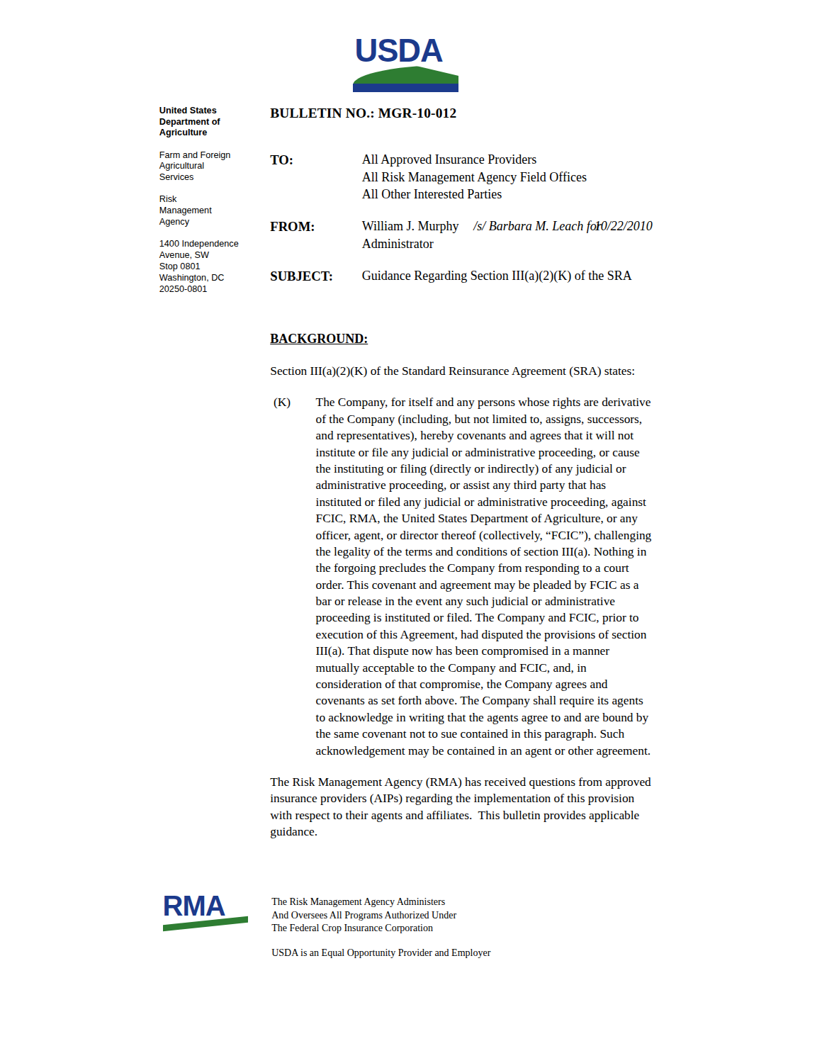USDA
United States
Department of
Agriculture
Farm and Foreign
Agricultural
Services
Risk
Management
Agency
1400 Independence
Avenue, SW
Stop 0801
Washington, DC
20250-0801
BULLETIN NO.: MGR-10-012
| TO: | All Approved Insurance Providers All Risk Management Agency Field Offices All Other Interested Parties |
| FROM: | William J. Murphy /s/ Barbara M. Leach for 10/22/2010 Administrator |
| SUBJECT: | Guidance Regarding Section III(a)(2)(K) of the SRA |
BACKGROUND:
Section III(a)(2)(K) of the Standard Reinsurance Agreement (SRA) states:
(K)
The Company, for itself and any persons whose rights are derivative of the Company (including, but not limited to, assigns, successors, and representatives), hereby covenants and agrees that it will not institute or file any judicial or administrative proceeding, or cause the instituting or filing (directly or indirectly) of any judicial or administrative proceeding, or assist any third party that has instituted or filed any judicial or administrative proceeding, against FCIC, RMA, the United States Department of Agriculture, or any officer, agent, or director thereof (collectively, “FCIC”), challenging the legality of the terms and conditions of section III(a). Nothing in the forgoing precludes the Company from responding to a court order. This covenant and agreement may be pleaded by FCIC as a bar or release in the event any such judicial or administrative proceeding is instituted or filed. The Company and FCIC, prior to execution of this Agreement, had disputed the provisions of section III(a). That dispute now has been compromised in a manner mutually acceptable to the Company and FCIC, and, in consideration of that compromise, the Company agrees and covenants as set forth above. The Company shall require its agents to acknowledge in writing that the agents agree to and are bound by the same covenant not to sue contained in this paragraph. Such acknowledgement may be contained in an agent or other agreement.
The Risk Management Agency (RMA) has received questions from approved insurance providers (AIPs) regarding the implementation of this provision with respect to their agents and affiliates. This bulletin provides applicable guidance.
RMA
The Risk Management Agency Administers
And Oversees All Programs Authorized Under
The Federal Crop Insurance Corporation
USDA is an Equal Opportunity Provider and Employer